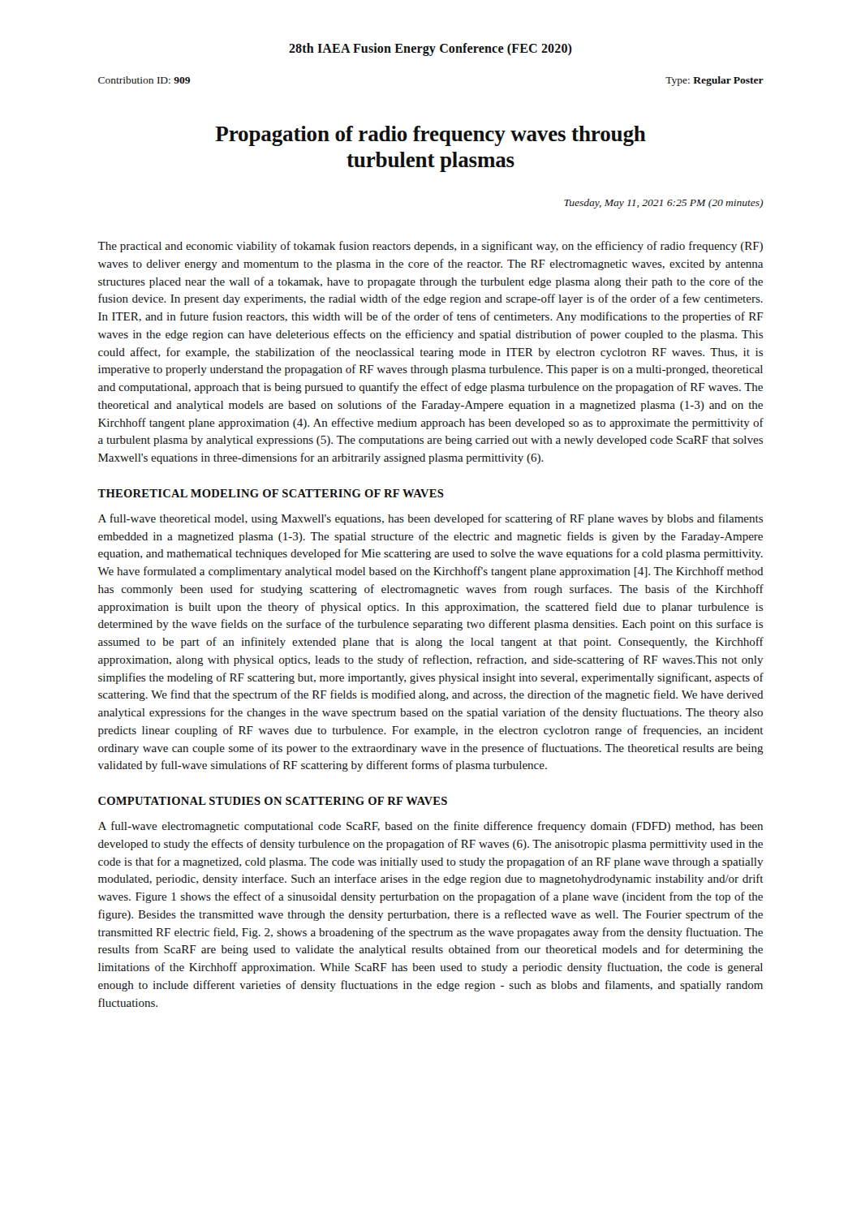28th IAEA Fusion Energy Conference (FEC 2020)
Contribution ID: 909
Type: Regular Poster
Propagation of radio frequency waves through
turbulent plasmas
Tuesday, May 11, 2021 6:25 PM (20 minutes)
The practical and economic viability of tokamak fusion reactors depends, in a significant way, on the efficiency of radio frequency (RF) waves to deliver energy and momentum to the plasma in the core of the reactor. The RF electromagnetic waves, excited by antenna structures placed near the wall of a tokamak, have to propagate through the turbulent edge plasma along their path to the core of the fusion device. In present day experiments, the radial width of the edge region and scrape-off layer is of the order of a few centimeters. In ITER, and in future fusion reactors, this width will be of the order of tens of centimeters. Any modifications to the properties of RF waves in the edge region can have deleterious effects on the efficiency and spatial distribution of power coupled to the plasma. This could affect, for example, the stabilization of the neoclassical tearing mode in ITER by electron cyclotron RF waves. Thus, it is imperative to properly understand the propagation of RF waves through plasma turbulence. This paper is on a multi-pronged, theoretical and computational, approach that is being pursued to quantify the effect of edge plasma turbulence on the propagation of RF waves. The theoretical and analytical models are based on solutions of the Faraday-Ampere equation in a magnetized plasma (1-3) and on the Kirchhoff tangent plane approximation (4). An effective medium approach has been developed so as to approximate the permittivity of a turbulent plasma by analytical expressions (5). The computations are being carried out with a newly developed code ScaRF that solves Maxwell's equations in three-dimensions for an arbitrarily assigned plasma permittivity (6).
Theoretical modeling of scattering of RF waves
A full-wave theoretical model, using Maxwell's equations, has been developed for scattering of RF plane waves by blobs and filaments embedded in a magnetized plasma (1-3). The spatial structure of the electric and magnetic fields is given by the Faraday-Ampere equation, and mathematical techniques developed for Mie scattering are used to solve the wave equations for a cold plasma permittivity. We have formulated a complimentary analytical model based on the Kirchhoff's tangent plane approximation [4]. The Kirchhoff method has commonly been used for studying scattering of electromagnetic waves from rough surfaces. The basis of the Kirchhoff approximation is built upon the theory of physical optics. In this approximation, the scattered field due to planar turbulence is determined by the wave fields on the surface of the turbulence separating two different plasma densities. Each point on this surface is assumed to be part of an infinitely extended plane that is along the local tangent at that point. Consequently, the Kirchhoff approximation, along with physical optics, leads to the study of reflection, refraction, and side-scattering of RF waves.This not only simplifies the modeling of RF scattering but, more importantly, gives physical insight into several, experimentally significant, aspects of scattering. We find that the spectrum of the RF fields is modified along, and across, the direction of the magnetic field. We have derived analytical expressions for the changes in the wave spectrum based on the spatial variation of the density fluctuations. The theory also predicts linear coupling of RF waves due to turbulence. For example, in the electron cyclotron range of frequencies, an incident ordinary wave can couple some of its power to the extraordinary wave in the presence of fluctuations. The theoretical results are being validated by full-wave simulations of RF scattering by different forms of plasma turbulence.
Computational studies on scattering of RF waves
A full-wave electromagnetic computational code ScaRF, based on the finite difference frequency domain (FDFD) method, has been developed to study the effects of density turbulence on the propagation of RF waves (6). The anisotropic plasma permittivity used in the code is that for a magnetized, cold plasma. The code was initially used to study the propagation of an RF plane wave through a spatially modulated, periodic, density interface. Such an interface arises in the edge region due to magnetohydrodynamic instability and/or drift waves. Figure 1 shows the effect of a sinusoidal density perturbation on the propagation of a plane wave (incident from the top of the figure). Besides the transmitted wave through the density perturbation, there is a reflected wave as well. The Fourier spectrum of the transmitted RF electric field, Fig. 2, shows a broadening of the spectrum as the wave propagates away from the density fluctuation. The results from ScaRF are being used to validate the analytical results obtained from our theoretical models and for determining the limitations of the Kirchhoff approximation. While ScaRF has been used to study a periodic density fluctuation, the code is general enough to include different varieties of density fluctuations in the edge region - such as blobs and filaments, and spatially random fluctuations.